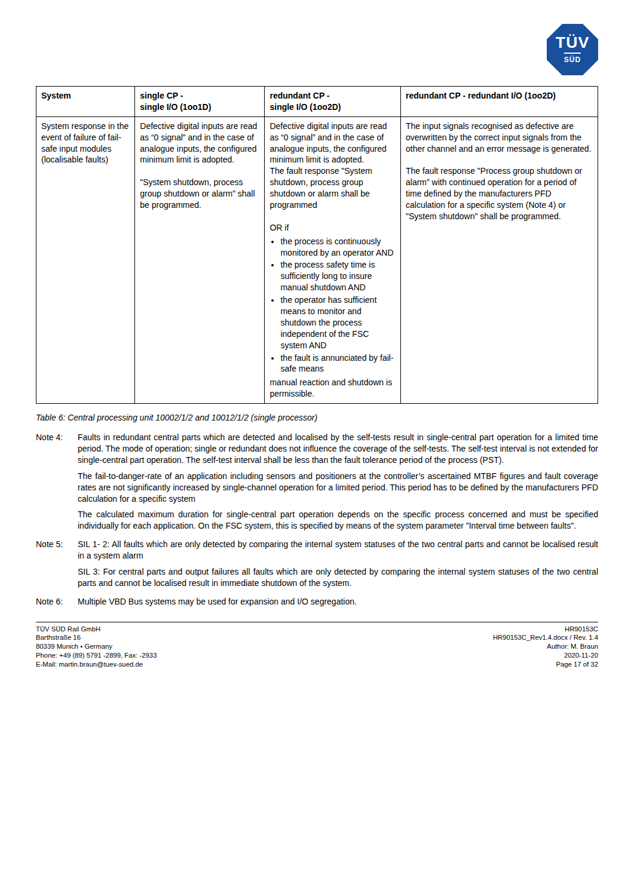TÜV
SÜD
| System | single CP - single I/O (1oo1D) | redundant CP - single I/O (1oo2D) | redundant CP - redundant I/O (1oo2D) |
| --- | --- | --- | --- |
| System response in the event of failure of fail-safe input modules (localisable faults) | Defective digital inputs are read as “0 signal” and in the case of analogue inputs, the configured minimum limit is adopted. "System shutdown, process group shutdown or alarm” shall be programmed. | Defective digital inputs are read as “0 signal” and in the case of analogue inputs, the configured minimum limit is adopted. The fault response "System shutdown, process group shutdown or alarm shall be programmed OR if the process is continuously monitored by an operator AND the process safety time is sufficiently long to insure manual shutdown AND the operator has sufficient means to monitor and shutdown the process independent of the FSC system AND the fault is annunciated by fail-safe means manual reaction and shutdown is permissible. | The input signals recognised as defective are overwritten by the correct input signals from the other channel and an error message is generated. The fault response "Process group shutdown or alarm” with continued operation for a period of time defined by the manufacturers PFD calculation for a specific system (Note 4) or "System shutdown" shall be programmed. |
Table 6: Central processing unit 10002/1/2 and 10012/1/2 (single processor)
Note 4:
Faults in redundant central parts which are detected and localised by the self-tests result in single-central part operation for a limited time period. The mode of operation; single or redundant does not influence the coverage of the self-tests. The self-test interval is not extended for single-central part operation. The self-test interval shall be less than the fault tolerance period of the process (PST).
The fail-to-danger-rate of an application including sensors and positioners at the controller’s ascertained MTBF figures and fault coverage rates are not significantly increased by single-channel operation for a limited period. This period has to be defined by the manufacturers PFD calculation for a specific system
The calculated maximum duration for single-central part operation depends on the specific process concerned and must be specified individually for each application. On the FSC system, this is specified by means of the system parameter "Interval time between faults".
Note 5:
SIL 1- 2: All faults which are only detected by comparing the internal system statuses of the two central parts and cannot be localised result in a system alarm
SIL 3: For central parts and output failures all faults which are only detected by comparing the internal system statuses of the two central parts and cannot be localised result in immediate shutdown of the system.
Note 6:
Multiple VBD Bus systems may be used for expansion and I/O segregation.
TÜV SÜD Rail GmbH
Barthstraße 16
80339 Munich • Germany
Phone: +49 (89) 5791 -2899, Fax: -2933
E-Mail: martin.braun@tuev-sued.de
HR90153C
HR90153C_Rev1.4.docx / Rev. 1.4
Author: M. Braun
2020-11-20
Page 17 of 32